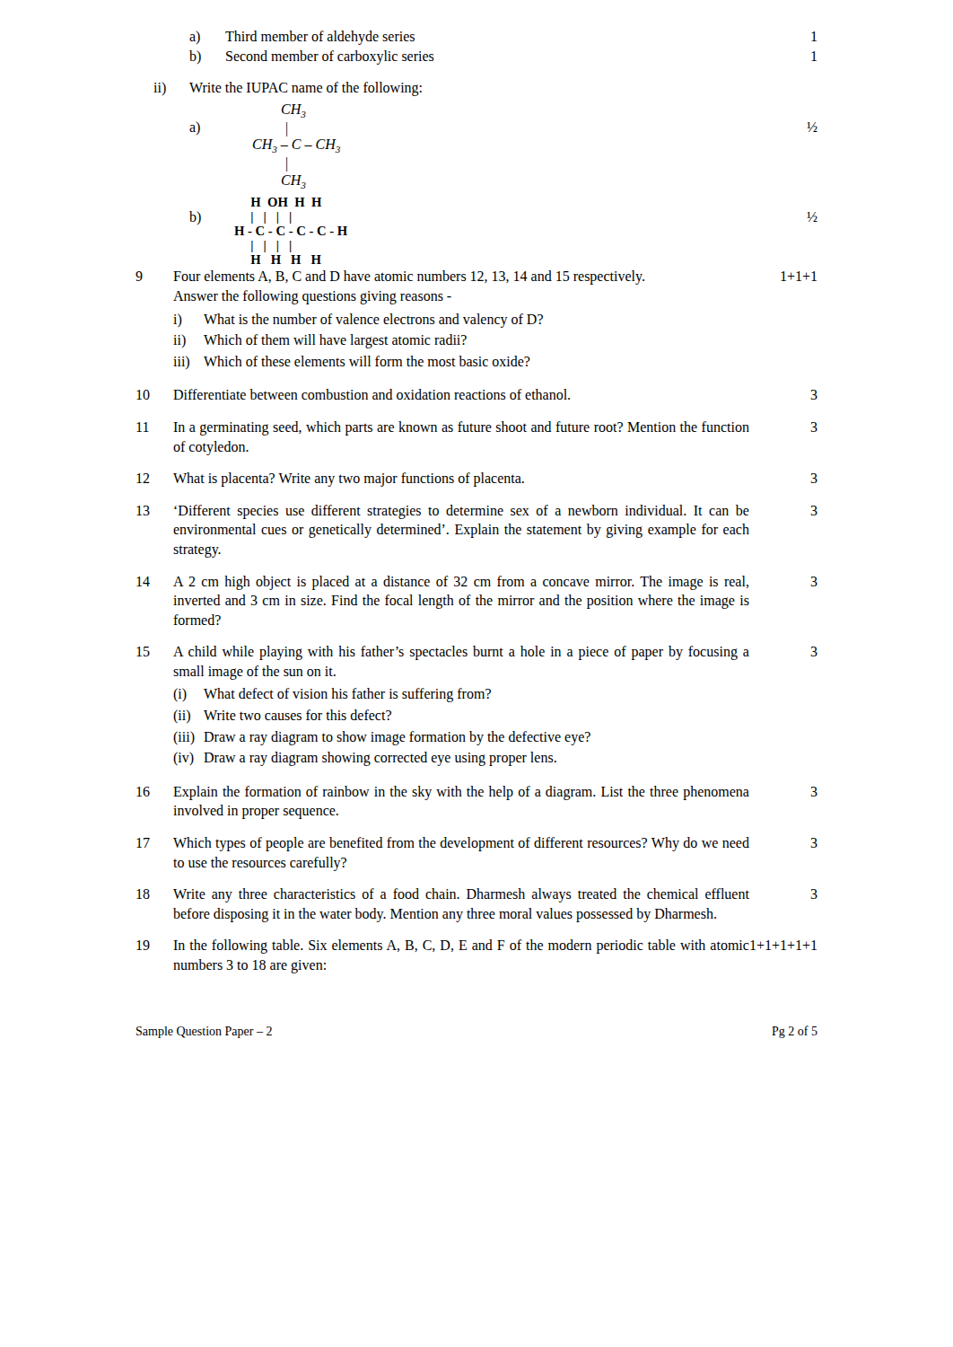a)
Third member of aldehyde series
1
b)
Second member of carboxylic series
1
ii)
Write the IUPAC name of the following:
a)
CH3 | CH3 – C – CH3 | CH3
½
b)
H OH H H | | | | H - C - C - C - C - H | | | | H H H H
½
| 9 | Four elements A, B, C and D have atomic numbers 12, 13, 14 and 15 respectively. Answer the following questions giving reasons - i) What is the number of valence electrons and valency of D? ii) Which of them will have largest atomic radii? iii) Which of these elements will form the most basic oxide? | 1+1+1 |
| 10 | Differentiate between combustion and oxidation reactions of ethanol. | 3 |
| 11 | In a germinating seed, which parts are known as future shoot and future root? Mention the function of cotyledon. | 3 |
| 12 | What is placenta? Write any two major functions of placenta. | 3 |
| 13 | ‘Different species use different strategies to determine sex of a newborn individual. It can be environmental cues or genetically determined’. Explain the statement by giving example for each strategy. | 3 |
| 14 | A 2 cm high object is placed at a distance of 32 cm from a concave mirror. The image is real, inverted and 3 cm in size. Find the focal length of the mirror and the position where the image is formed? | 3 |
| 15 | A child while playing with his father’s spectacles burnt a hole in a piece of paper by focusing a small image of the sun on it. (i) What defect of vision his father is suffering from? (ii) Write two causes for this defect? (iii) Draw a ray diagram to show image formation by the defective eye? (iv) Draw a ray diagram showing corrected eye using proper lens. | 3 |
| 16 | Explain the formation of rainbow in the sky with the help of a diagram. List the three phenomena involved in proper sequence. | 3 |
| 17 | Which types of people are benefited from the development of different resources? Why do we need to use the resources carefully? | 3 |
| 18 | Write any three characteristics of a food chain. Dharmesh always treated the chemical effluent before disposing it in the water body. Mention any three moral values possessed by Dharmesh. | 3 |
| 19 | In the following table. Six elements A, B, C, D, E and F of the modern periodic table with atomic numbers 3 to 18 are given: | 1+1+1+1+1 |
Sample Question Paper – 2
Pg 2 of 5